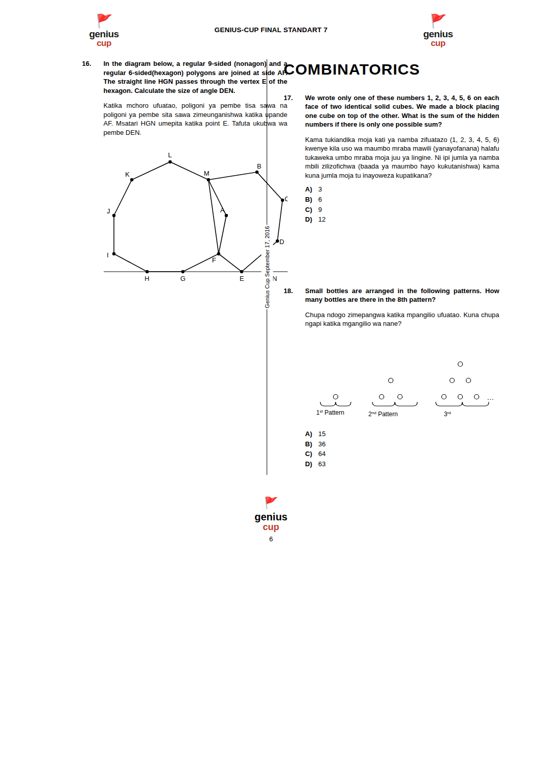🚩
geniuscup
GENIUS-CUP FINAL STANDART 7
🚩
geniuscup
16.
In the diagram below, a regular 9-sided (nonagon) and a regular 6-sided(hexagon) polygons are joined at side AF. The straight line HGN passes through the vertex E of the hexagon. Calculate the size of angle DEN.
Katika mchoro ufuatao, poligoni ya pembe tisa sawa na poligoni ya pembe sita sawa zimeunganishwa katika upande AF. Msatari HGN umepita katika point E. Tafuta ukubwa wa pembe DEN.
J K L M A F G H I B C D E N
Genius Cup September 17, 2016
COMBINATORICS
17.
We wrote only one of these numbers 1, 2, 3, 4, 5, 6 on each face of two identical solid cubes. We made a block placing one cube on top of the other. What is the sum of the hidden numbers if there is only one possible sum?
Kama tukiandika moja kati ya namba zifuatazo (1, 2, 3, 4, 5, 6) kwenye kila uso wa maumbo mraba mawili (yanayofanana) halafu tukaweka umbo mraba moja juu ya lingine. Ni ipi jumla ya namba mbili zilizofichwa (baada ya maumbo hayo kukutanishwa) kama kuna jumla moja tu inayoweza kupatikana?
A) 3
B) 6
C) 9
D) 12
18.
Small bottles are arranged in the following patterns. How many bottles are there in the 8th pattern?
Chupa ndogo zimepangwa katika mpangilio ufuatao. Kuna chupa ngapi katika mgangilio wa nane?
1st Pattern 2nd Pattern 3rd …
A) 15
B) 36
C) 64
D) 63
🚩
geniuscup
6